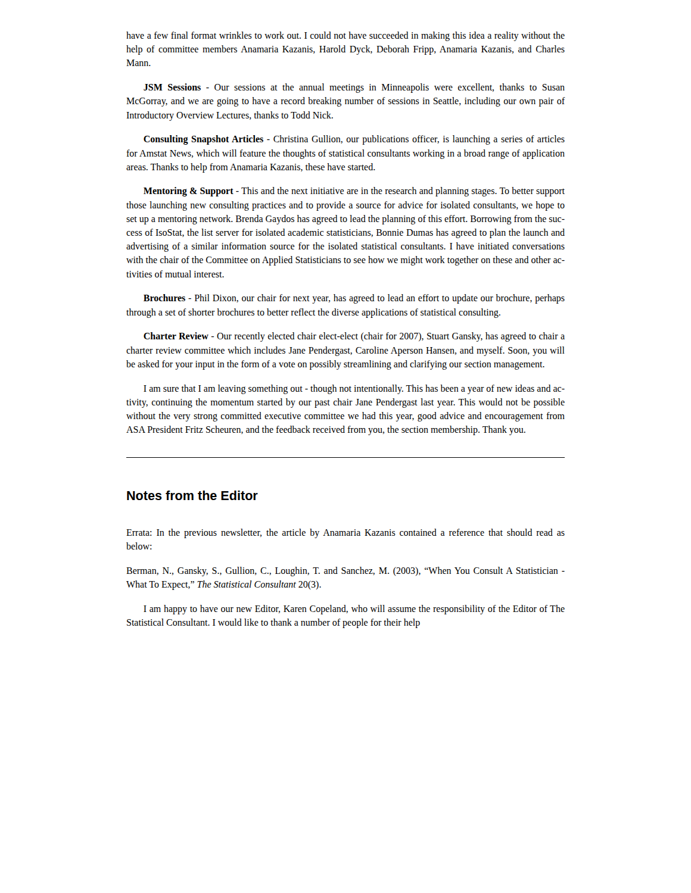have a few final format wrinkles to work out. I could not have succeeded in making this idea a reality without the help of committee members Anamaria Kazanis, Harold Dyck, Deborah Fripp, Anamaria Kazanis, and Charles Mann.
JSM Sessions - Our sessions at the annual meetings in Minneapolis were excellent, thanks to Susan McGorray, and we are going to have a record breaking number of sessions in Seattle, including our own pair of Introductory Overview Lectures, thanks to Todd Nick.
Consulting Snapshot Articles - Christina Gullion, our publications officer, is launching a series of articles for Amstat News, which will feature the thoughts of statistical consultants working in a broad range of application areas. Thanks to help from Anamaria Kazanis, these have started.
Mentoring & Support - This and the next initiative are in the research and planning stages. To better support those launching new consulting practices and to provide a source for advice for isolated consultants, we hope to set up a mentoring network. Brenda Gaydos has agreed to lead the planning of this effort. Borrowing from the success of IsoStat, the list server for isolated academic statisticians, Bonnie Dumas has agreed to plan the launch and advertising of a similar information source for the isolated statistical consultants. I have initiated conversations with the chair of the Committee on Applied Statisticians to see how we might work together on these and other activities of mutual interest.
Brochures - Phil Dixon, our chair for next year, has agreed to lead an effort to update our brochure, perhaps through a set of shorter brochures to better reflect the diverse applications of statistical consulting.
Charter Review - Our recently elected chair elect-elect (chair for 2007), Stuart Gansky, has agreed to chair a charter review committee which includes Jane Pendergast, Caroline Aperson Hansen, and myself. Soon, you will be asked for your input in the form of a vote on possibly streamlining and clarifying our section management.
I am sure that I am leaving something out - though not intentionally. This has been a year of new ideas and activity, continuing the momentum started by our past chair Jane Pendergast last year. This would not be possible without the very strong committed executive committee we had this year, good advice and encouragement from ASA President Fritz Scheuren, and the feedback received from you, the section membership. Thank you.
Notes from the Editor
Errata: In the previous newsletter, the article by Anamaria Kazanis contained a reference that should read as below:
Berman, N., Gansky, S., Gullion, C., Loughin, T. and Sanchez, M. (2003), “When You Consult A Statistician - What To Expect,” The Statistical Consultant 20(3).
I am happy to have our new Editor, Karen Copeland, who will assume the responsibility of the Editor of The Statistical Consultant. I would like to thank a number of people for their help